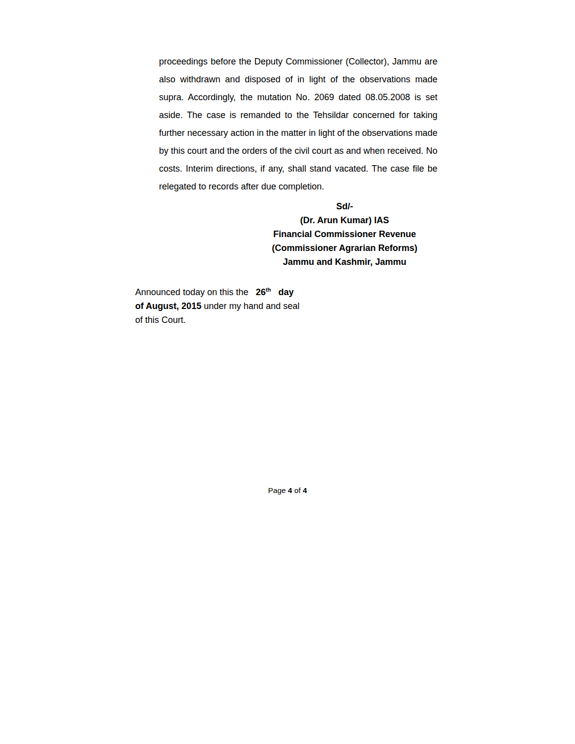proceedings before the Deputy Commissioner (Collector), Jammu are also withdrawn and disposed of in light of the observations made supra. Accordingly, the mutation No. 2069 dated 08.05.2008 is set aside. The case is remanded to the Tehsildar concerned for taking further necessary action in the matter in light of the observations made by this court and the orders of the civil court as and when received. No costs. Interim directions, if any, shall stand vacated. The case file be relegated to records after due completion.
Sd/-
(Dr. Arun Kumar) IAS
Financial Commissioner Revenue
(Commissioner Agrarian Reforms)
Jammu and Kashmir, Jammu
Announced today on this the 26th day
of August, 2015 under my hand and seal
of this Court.
Page 4 of 4